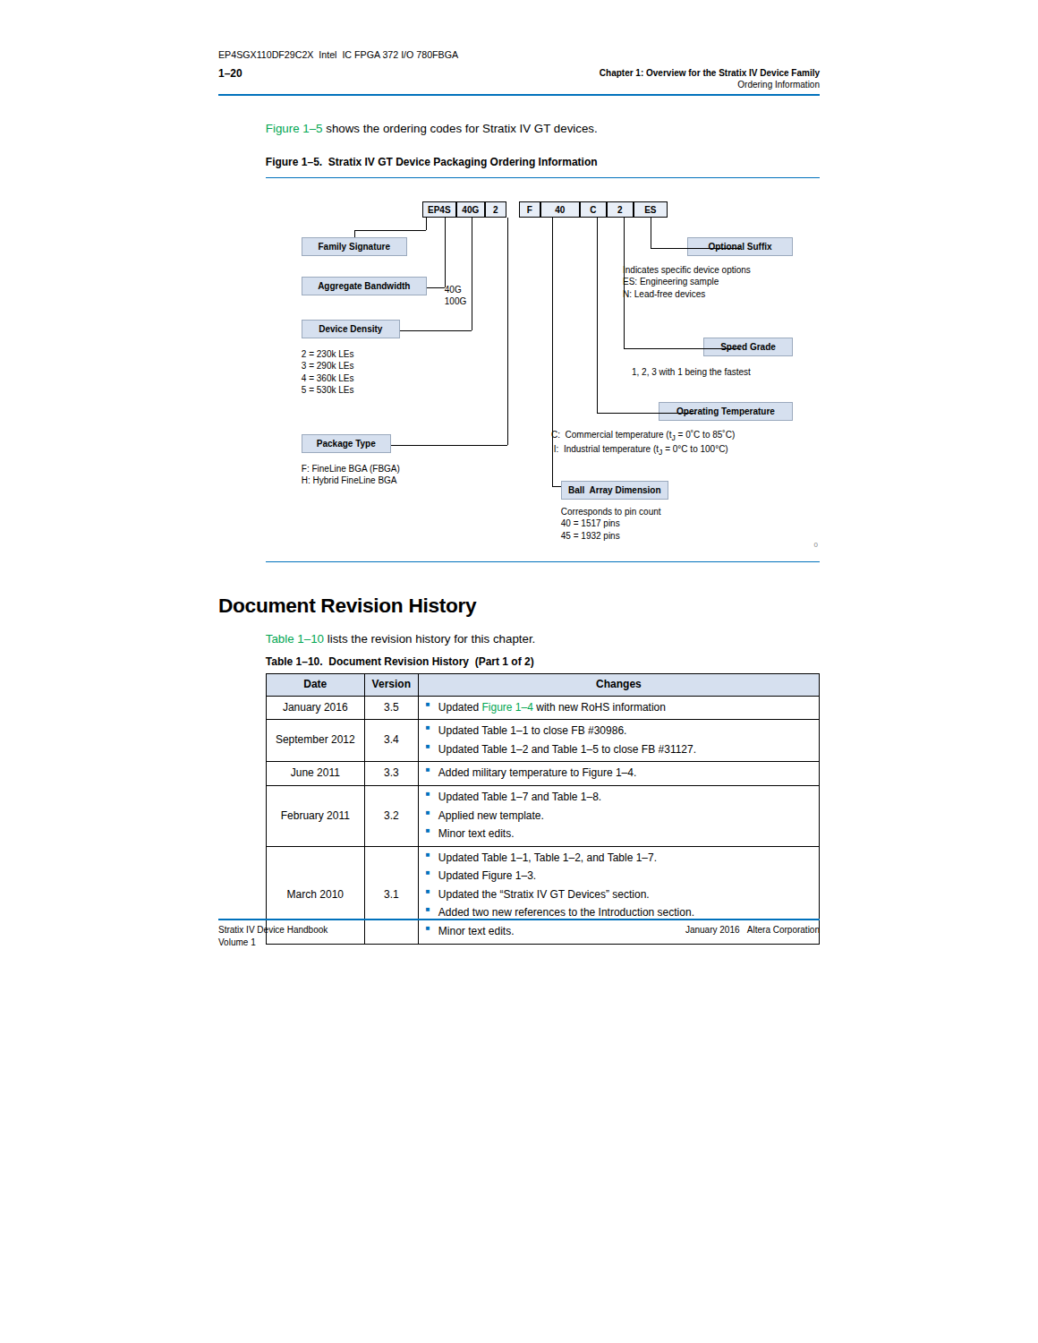EP4SGX110DF29C2X Intel IC FPGA 372 I/O 780FBGA
1–20
Chapter 1: Overview for the Stratix IV Device Family
Ordering Information
Figure 1–5 shows the ordering codes for Stratix IV GT devices.
Figure 1–5. Stratix IV GT Device Packaging Ordering Information
EP4S
40G
2
F
40
C
2
ES
Family Signature
Aggregate Bandwidth
Device Density
Package Type
Optional Suffix
Speed Grade
Operating Temperature
Ball Array Dimension
40G
100G
2 = 230k LEs
3 = 290k LEs
4 = 360k LEs
5 = 530k LEs
F: FineLine BGA (FBGA)
H: Hybrid FineLine BGA
Indicates specific device options
ES: Engineering sample
N: Lead-free devices
1, 2, 3 with 1 being the fastest
C: Commercial temperature (tJ = 0˚C to 85˚C)
I: Industrial temperature (tJ = 0°C to 100°C)
Corresponds to pin count
40 = 1517 pins
45 = 1932 pins
0
Document Revision History
Table 1–10 lists the revision history for this chapter.
Table 1–10. Document Revision History (Part 1 of 2)
| Date | Version | Changes |
| --- | --- | --- |
| January 2016 | 3.5 | Updated Figure 1–4 with new RoHS information |
| September 2012 | 3.4 | Updated Table 1–1 to close FB #30986. Updated Table 1–2 and Table 1–5 to close FB #31127. |
| June 2011 | 3.3 | Added military temperature to Figure 1–4. |
| February 2011 | 3.2 | Updated Table 1–7 and Table 1–8. Applied new template. Minor text edits. |
| March 2010 | 3.1 | Updated Table 1–1, Table 1–2, and Table 1–7. Updated Figure 1–3. Updated the “Stratix IV GT Devices” section. Added two new references to the Introduction section. Minor text edits. |
Stratix IV Device Handbook
Volume 1
January 2016 Altera Corporation